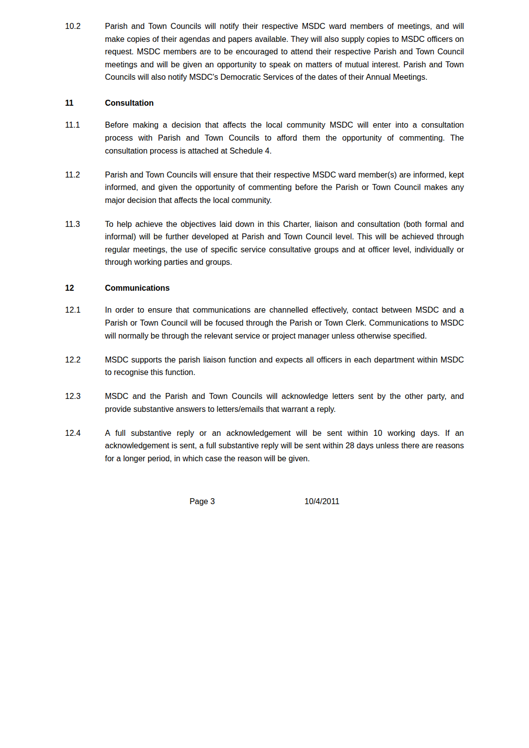10.2
Parish and Town Councils will notify their respective MSDC ward members of meetings, and will make copies of their agendas and papers available. They will also supply copies to MSDC officers on request. MSDC members are to be encouraged to attend their respective Parish and Town Council meetings and will be given an opportunity to speak on matters of mutual interest. Parish and Town Councils will also notify MSDC's Democratic Services of the dates of their Annual Meetings.
11
Consultation
11.1
Before making a decision that affects the local community MSDC will enter into a consultation process with Parish and Town Councils to afford them the opportunity of commenting. The consultation process is attached at Schedule 4.
11.2
Parish and Town Councils will ensure that their respective MSDC ward member(s) are informed, kept informed, and given the opportunity of commenting before the Parish or Town Council makes any major decision that affects the local community.
11.3
To help achieve the objectives laid down in this Charter, liaison and consultation (both formal and informal) will be further developed at Parish and Town Council level. This will be achieved through regular meetings, the use of specific service consultative groups and at officer level, individually or through working parties and groups.
12
Communications
12.1
In order to ensure that communications are channelled effectively, contact between MSDC and a Parish or Town Council will be focused through the Parish or Town Clerk. Communications to MSDC will normally be through the relevant service or project manager unless otherwise specified.
12.2
MSDC supports the parish liaison function and expects all officers in each department within MSDC to recognise this function.
12.3
MSDC and the Parish and Town Councils will acknowledge letters sent by the other party, and provide substantive answers to letters/emails that warrant a reply.
12.4
A full substantive reply or an acknowledgement will be sent within 10 working days. If an acknowledgement is sent, a full substantive reply will be sent within 28 days unless there are reasons for a longer period, in which case the reason will be given.
Page 3 10/4/2011